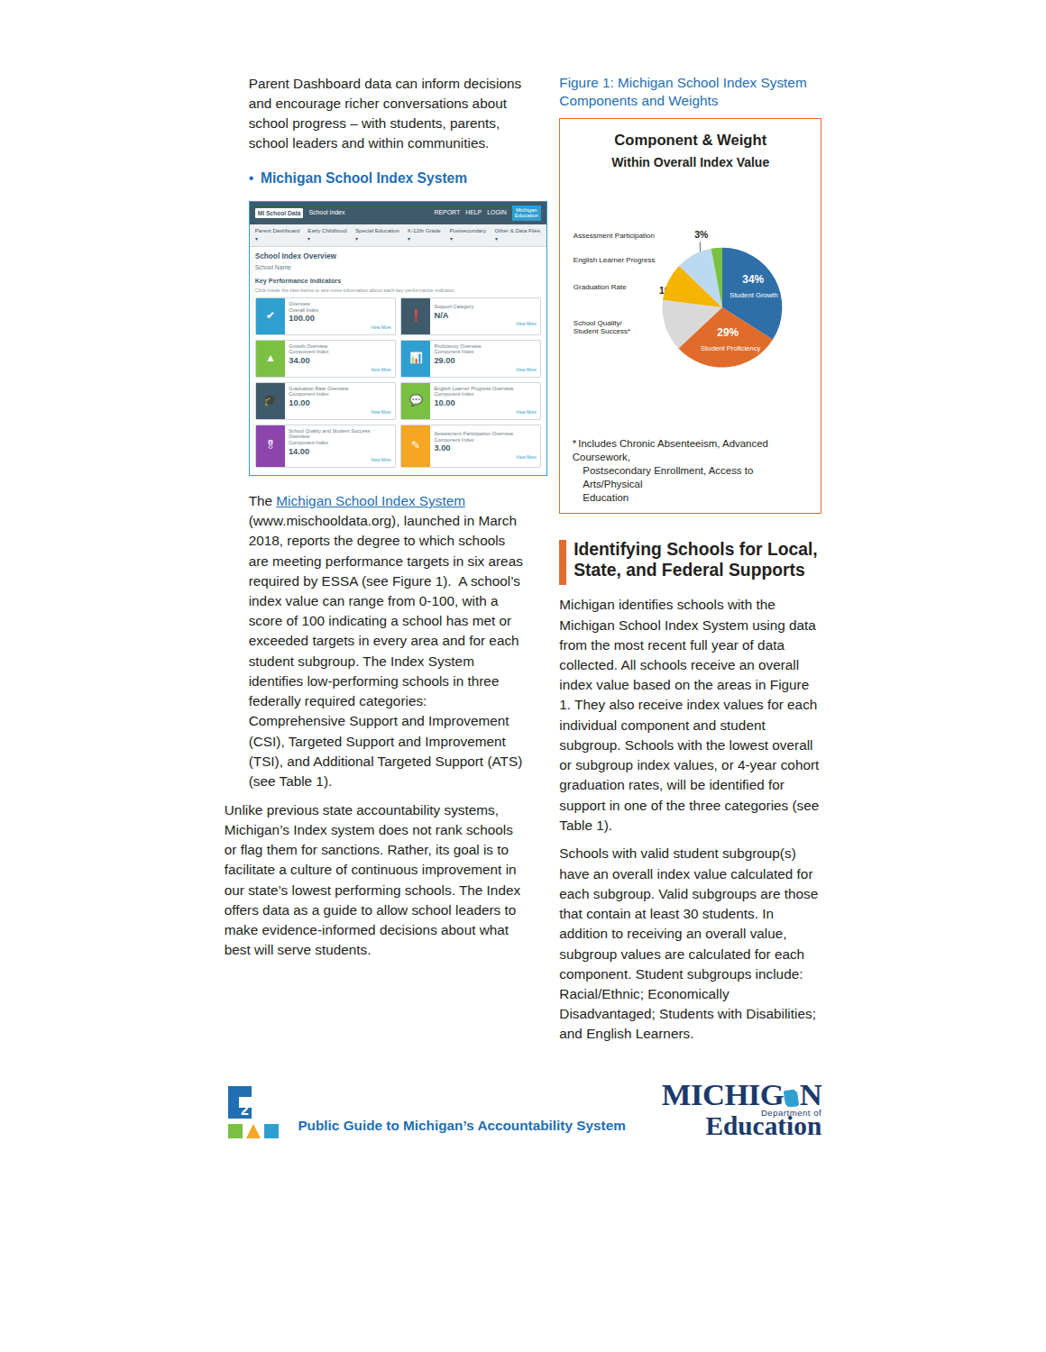Parent Dashboard data can inform decisions and encourage richer conversations about school progress – with students, parents, school leaders and within communities.
• Michigan School Index System
MI School Data School Index REPORT HELP LOGIN Michigan
Education
Parent Dashboard ▾ Early Childhood ▾ Special Education ▾ K-12th Grade ▾ Postsecondary ▾ Other & Data Files ▾
School Index Overview
School Name
Key Performance Indicators
Click inside the tiles below to see more information about each key performance indicator.
✔
Overview
Overall Index
100.00
View More
❗
Support Category
N/A
View More
▲
Growth Overview
Component Index
34.00
View More
📊
Proficiency Overview
Component Index
29.00
View More
🎓
Graduation Rate Overview
Component Index
10.00
View More
💬
English Learner Progress Overview
Component Index
10.00
View More
🎖
School Quality and Student Success Overview
Component Index
14.00
View More
✎
Assessment Participation Overview
Component Index
3.00
View More
The Michigan School Index System (www.mischooldata.org), launched in March 2018, reports the degree to which schools are meeting performance targets in six areas required by ESSA (see Figure 1). A school’s index value can range from 0-100, with a score of 100 indicating a school has met or exceeded targets in every area and for each student subgroup. The Index System identifies low-performing schools in three federally required categories: Comprehensive Support and Improvement (CSI), Targeted Support and Improvement (TSI), and Additional Targeted Support (ATS) (see Table 1).
Unlike previous state accountability systems, Michigan’s Index system does not rank schools or flag them for sanctions. Rather, its goal is to facilitate a culture of continuous improvement in our state’s lowest performing schools. The Index offers data as a guide to allow school leaders to make evidence-informed decisions about what best will serve students.
Figure 1: Michigan School Index System Components and Weights
Component & Weight
Within Overall Index Value
Assessment Participation English Learner Progress Graduation Rate School Quality/ Student Success* 3% 10% 10% 14% 34% Student Growth 29% Student Proficiency
*Includes Chronic Absenteeism, Advanced Coursework, Postsecondary Enrollment, Access to Arts/Physical Education
Identifying Schools for Local, State, and Federal Supports
Michigan identifies schools with the Michigan School Index System using data from the most recent full year of data collected. All schools receive an overall index value based on the areas in Figure 1. They also receive index values for each individual component and student subgroup. Schools with the lowest overall or subgroup index values, or 4-year cohort graduation rates, will be identified for support in one of the three categories (see Table 1).
Schools with valid student subgroup(s) have an overall index value calculated for each subgroup. Valid subgroups are those that contain at least 30 students. In addition to receiving an overall value, subgroup values are calculated for each component. Student subgroups include: Racial/Ethnic; Economically Disadvantaged; Students with Disabilities; and English Learners.
2
Public Guide to Michigan’s Accountability System
MICHIG N
Department of
Education